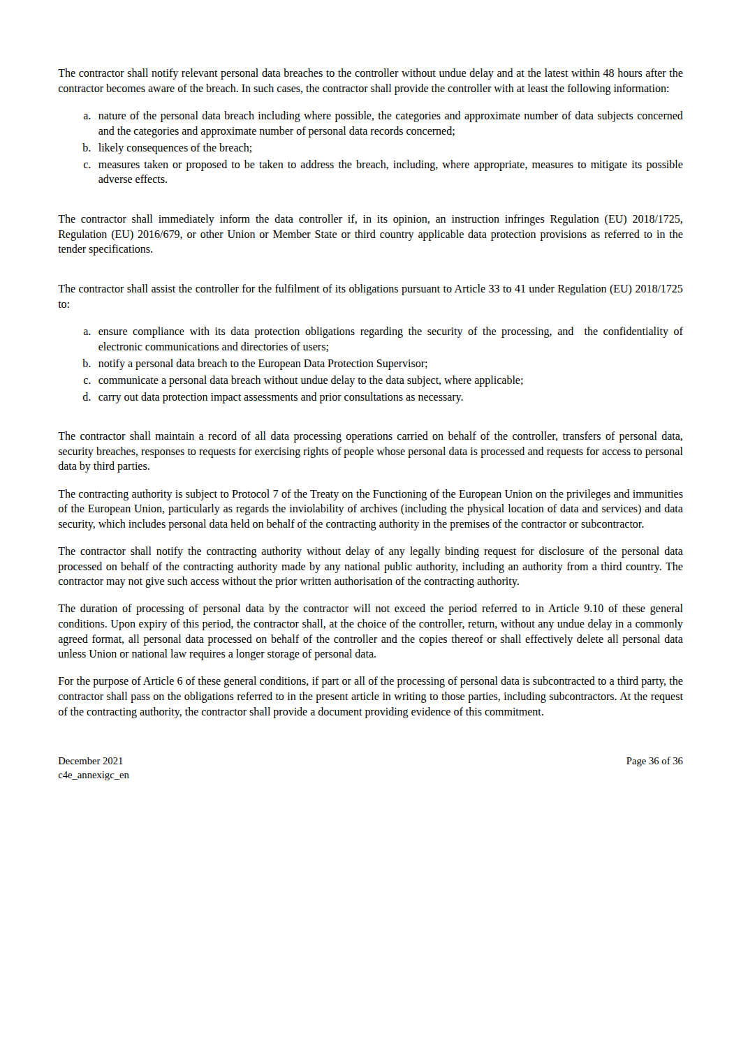The contractor shall notify relevant personal data breaches to the controller without undue delay and at the latest within 48 hours after the contractor becomes aware of the breach. In such cases, the contractor shall provide the controller with at least the following information:
nature of the personal data breach including where possible, the categories and approximate number of data subjects concerned and the categories and approximate number of personal data records concerned;
likely consequences of the breach;
measures taken or proposed to be taken to address the breach, including, where appropriate, measures to mitigate its possible adverse effects.
The contractor shall immediately inform the data controller if, in its opinion, an instruction infringes Regulation (EU) 2018/1725, Regulation (EU) 2016/679, or other Union or Member State or third country applicable data protection provisions as referred to in the tender specifications.
The contractor shall assist the controller for the fulfilment of its obligations pursuant to Article 33 to 41 under Regulation (EU) 2018/1725 to:
ensure compliance with its data protection obligations regarding the security of the processing, and the confidentiality of electronic communications and directories of users;
notify a personal data breach to the European Data Protection Supervisor;
communicate a personal data breach without undue delay to the data subject, where applicable;
carry out data protection impact assessments and prior consultations as necessary.
The contractor shall maintain a record of all data processing operations carried on behalf of the controller, transfers of personal data, security breaches, responses to requests for exercising rights of people whose personal data is processed and requests for access to personal data by third parties.
The contracting authority is subject to Protocol 7 of the Treaty on the Functioning of the European Union on the privileges and immunities of the European Union, particularly as regards the inviolability of archives (including the physical location of data and services) and data security, which includes personal data held on behalf of the contracting authority in the premises of the contractor or subcontractor.
The contractor shall notify the contracting authority without delay of any legally binding request for disclosure of the personal data processed on behalf of the contracting authority made by any national public authority, including an authority from a third country. The contractor may not give such access without the prior written authorisation of the contracting authority.
The duration of processing of personal data by the contractor will not exceed the period referred to in Article 9.10 of these general conditions. Upon expiry of this period, the contractor shall, at the choice of the controller, return, without any undue delay in a commonly agreed format, all personal data processed on behalf of the controller and the copies thereof or shall effectively delete all personal data unless Union or national law requires a longer storage of personal data.
For the purpose of Article 6 of these general conditions, if part or all of the processing of personal data is subcontracted to a third party, the contractor shall pass on the obligations referred to in the present article in writing to those parties, including subcontractors. At the request of the contracting authority, the contractor shall provide a document providing evidence of this commitment.
| December 2021 | Page 36 of 36 |
| c4e_annexigc_en | |